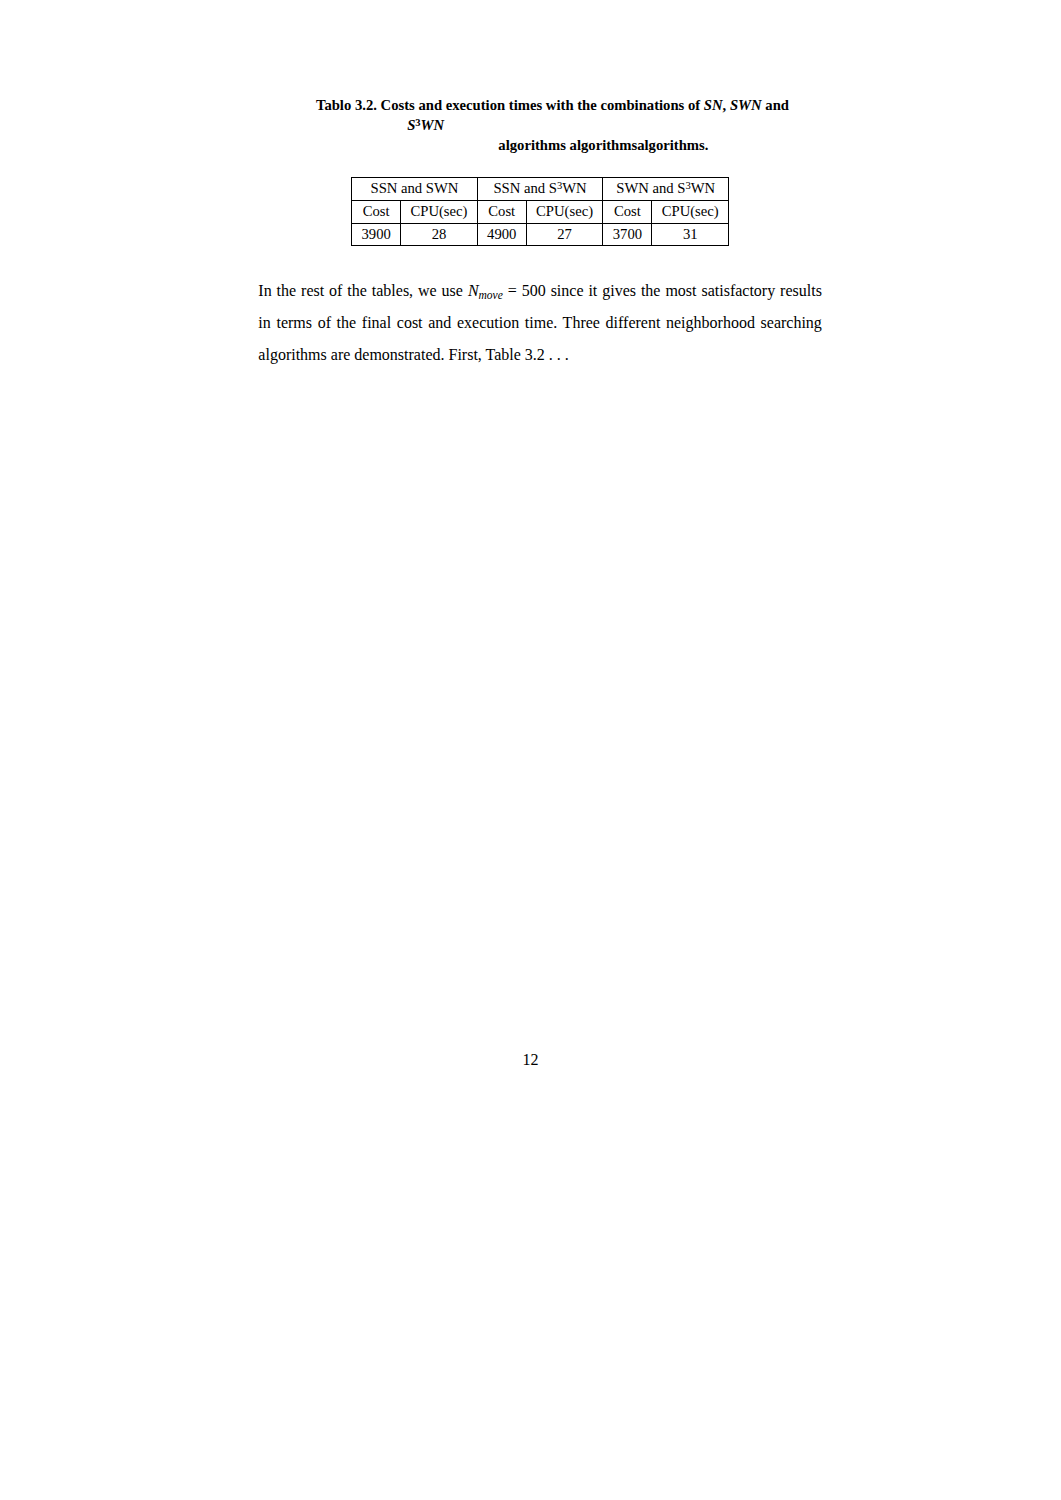Tablo 3.2. Costs and execution times with the combinations of SN, SWN and S3WN algorithms algorithmsalgorithms.
| SSN and SWN | SSN and S 3 WN | SWN and S 3 WN |
| --- | --- | --- |
| Cost | CPU(sec) | Cost | CPU(sec) | Cost | CPU(sec) |
| 3900 | 28 | 4900 | 27 | 3700 | 31 |
In the rest of the tables, we use Nmove = 500 since it gives the most satisfactory results in terms of the final cost and execution time. Three different neighborhood searching algorithms are demonstrated. First, Table 3.2 . . .
12